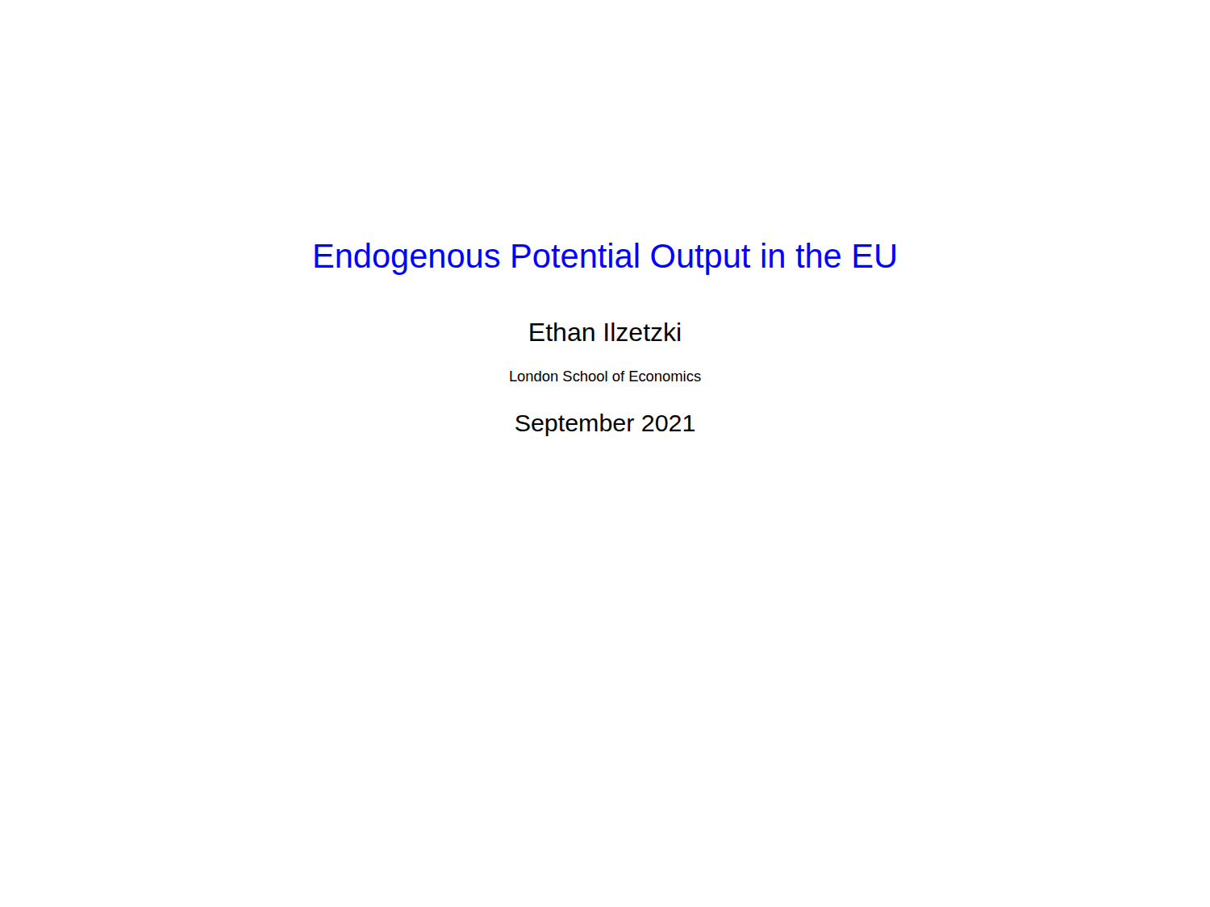Endogenous Potential Output in the EU
Ethan Ilzetzki
London School of Economics
September 2021